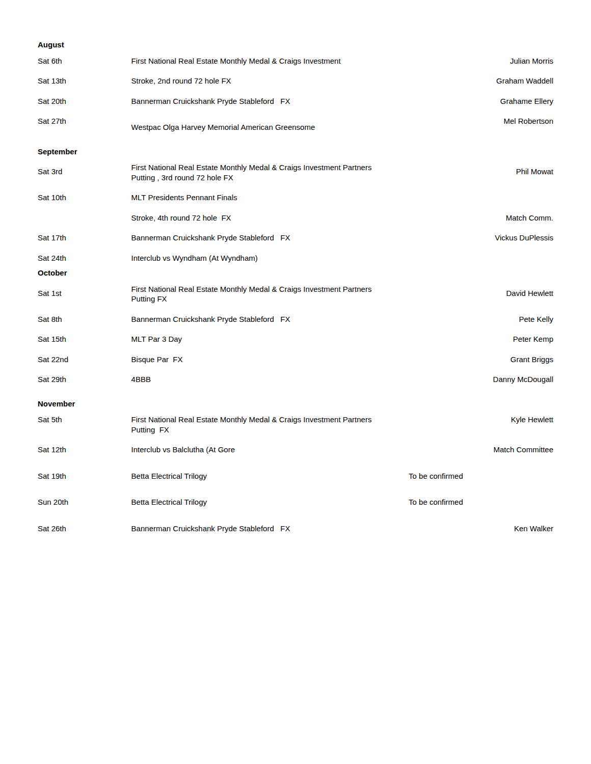| August |
| Sat 6th | First National Real Estate Monthly Medal & Craigs Investment | | Julian Morris |
| Sat 13th | Stroke, 2nd round 72 hole FX | | Graham Waddell |
| Sat 20th | Bannerman Cruickshank Pryde Stableford FX | | Grahame Ellery |
| Sat 27th | Westpac Olga Harvey Memorial American Greensome | | Mel Robertson |
| September |
| Sat 3rd | First National Real Estate Monthly Medal & Craigs Investment Partners Putting , 3rd round 72 hole FX | | Phil Mowat |
| Sat 10th | MLT Presidents Pennant Finals | | |
| | Stroke, 4th round 72 hole FX | | Match Comm. |
| Sat 17th | Bannerman Cruickshank Pryde Stableford FX | | Vickus DuPlessis |
| Sat 24th | Interclub vs Wyndham (At Wyndham) | | |
| October |
| Sat 1st | First National Real Estate Monthly Medal & Craigs Investment Partners Putting FX | | David Hewlett |
| Sat 8th | Bannerman Cruickshank Pryde Stableford FX | | Pete Kelly |
| Sat 15th | MLT Par 3 Day | | Peter Kemp |
| Sat 22nd | Bisque Par FX | | Grant Briggs |
| Sat 29th | 4BBB | | Danny McDougall |
| November |
| Sat 5th | First National Real Estate Monthly Medal & Craigs Investment Partners Putting FX | | Kyle Hewlett |
| Sat 12th | Interclub vs Balclutha (At Gore | | Match Committee |
| Sat 19th | Betta Electrical Trilogy | To be confirmed | |
| Sun 20th | Betta Electrical Trilogy | To be confirmed | |
| Sat 26th | Bannerman Cruickshank Pryde Stableford FX | | Ken Walker |